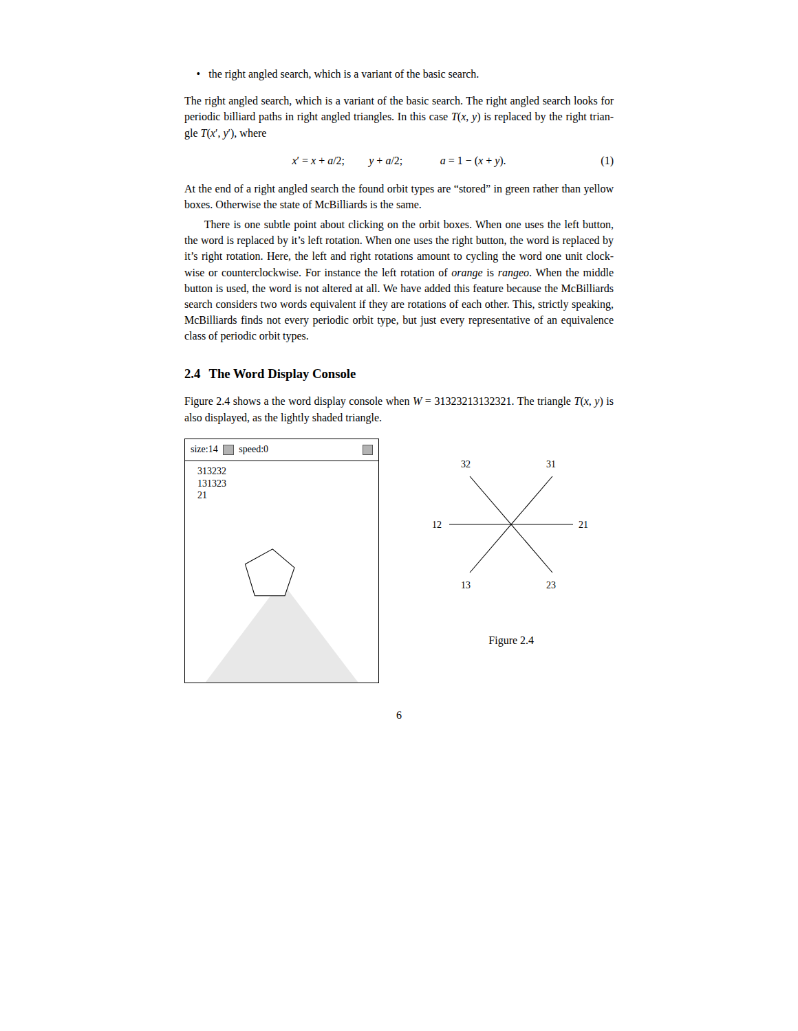the right angled search, which is a variant of the basic search.
The right angled search, which is a variant of the basic search. The right angled search looks for periodic billiard paths in right angled triangles. In this case T(x, y) is replaced by the right triangle T(x′, y′), where
x′ = x + a/2; y + a/2; a = 1 − (x + y).
(1)
At the end of a right angled search the found orbit types are “stored” in green rather than yellow boxes. Otherwise the state of McBilliards is the same.
There is one subtle point about clicking on the orbit boxes. When one uses the left button, the word is replaced by it’s left rotation. When one uses the right button, the word is replaced by it’s right rotation. Here, the left and right rotations amount to cycling the word one unit clockwise or counterclockwise. For instance the left rotation of orange is rangeo. When the middle button is used, the word is not altered at all. We have added this feature because the McBilliards search considers two words equivalent if they are rotations of each other. This, strictly speaking, McBilliards finds not every periodic orbit type, but just every representative of an equivalence class of periodic orbit types.
2.4 The Word Display Console
Figure 2.4 shows a the word display console when W = 31323213132321. The triangle T(x, y) is also displayed, as the lightly shaded triangle.
size:14 speed:0
313232
131323
21
12 21 32 31 13 23
Figure 2.4
6